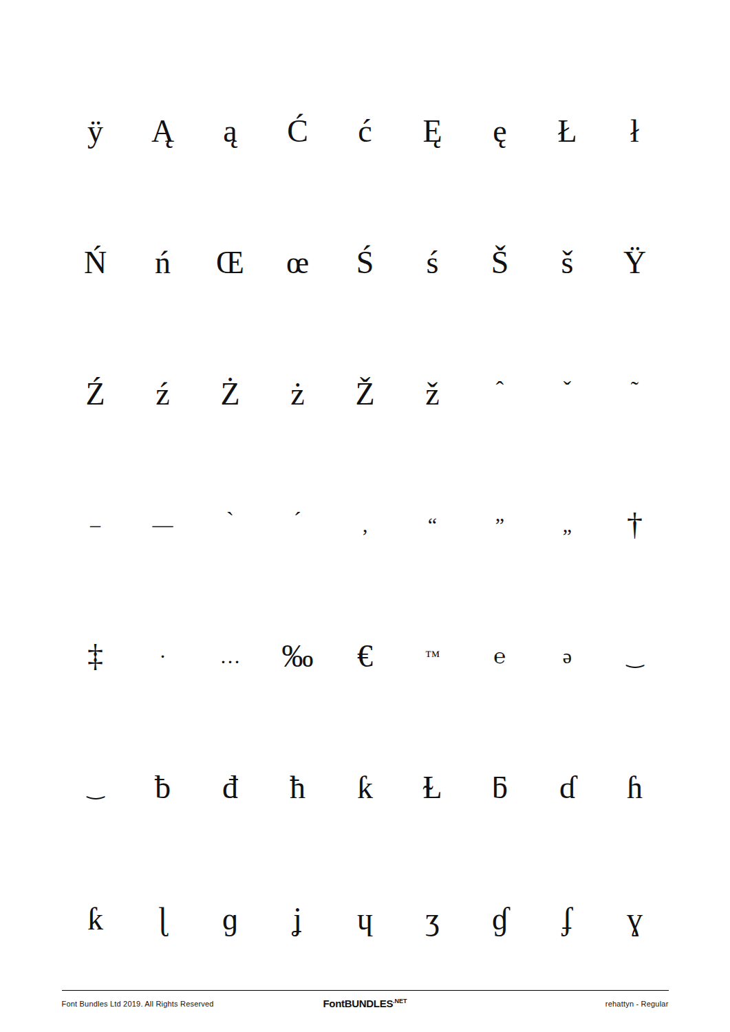ÿ
Ą
ą
Ć
ć
Ę
ę
Ł
ł
Ń
ń
Œ
œ
Ś
ś
Š
š
Ÿ
Ź
ź
Ż
ż
Ž
ž
ˆ
ˇ
˜
–
—
`
´
‚
“
”
„
†
‡
·
…
‰
€
™
℮
ə
‿
‿
ƀ
đ
ħ
ƙ
Ɫ
ƃ
ɗ
ɦ
ƙ
ɭ
ɡ
ʝ
ɥ
ʒ
ɠ
ʄ
ɣ
Font Bundles Ltd 2019. All Rights Reserved
FontBUNDLES.NET
rehattyn - Regular